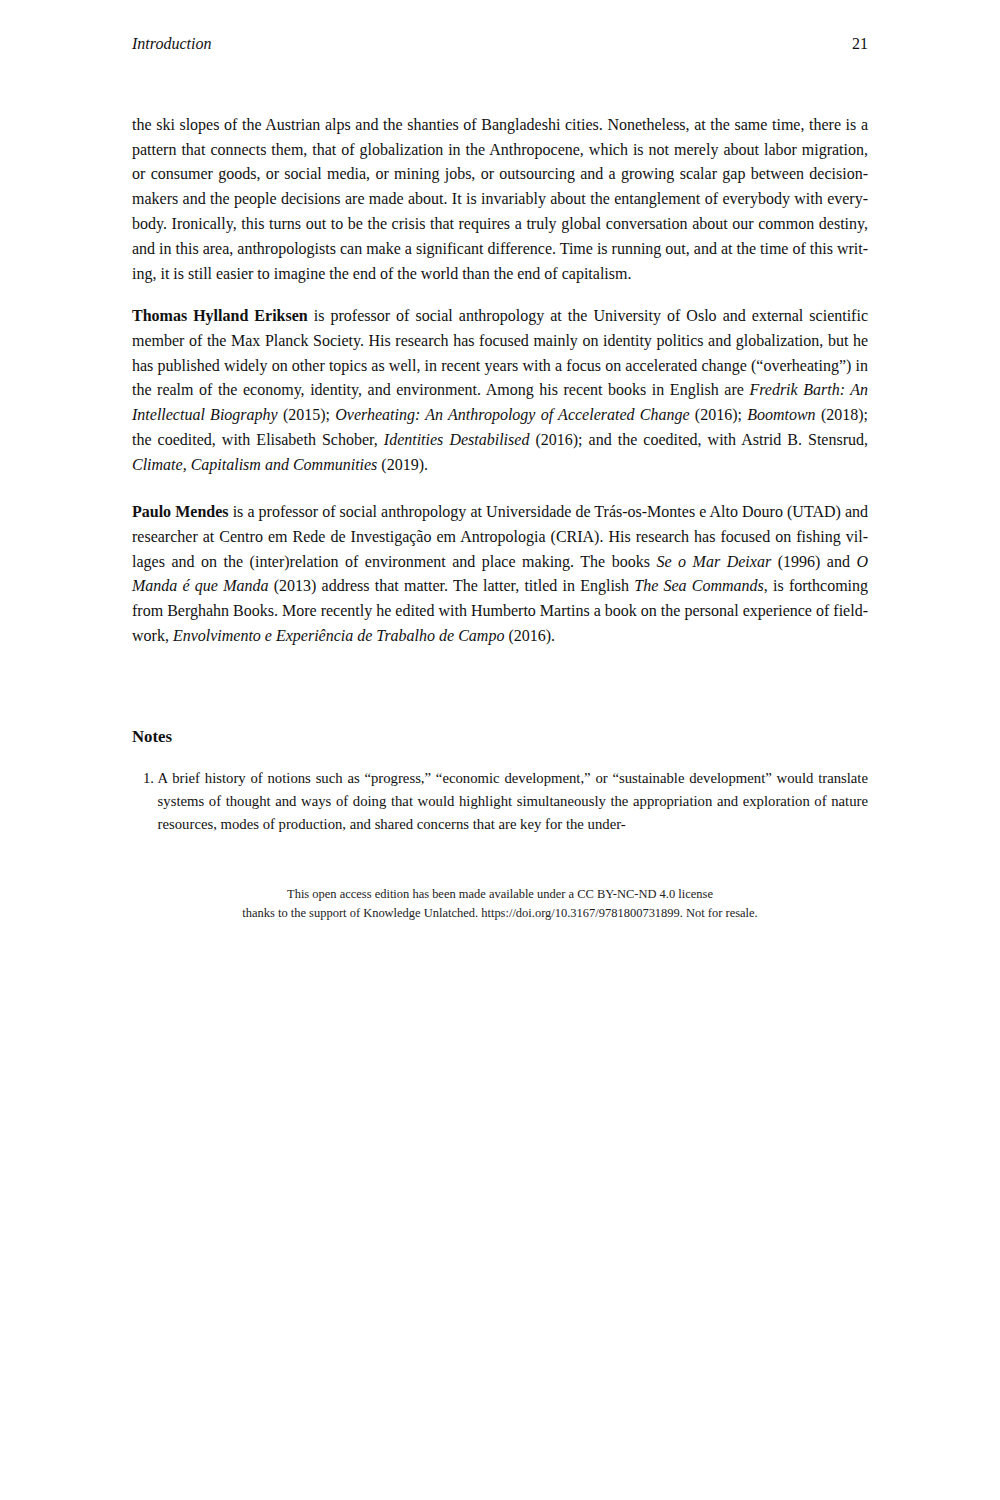Introduction 21
the ski slopes of the Austrian alps and the shanties of Bangladeshi cities. Nonetheless, at the same time, there is a pattern that connects them, that of globalization in the Anthropocene, which is not merely about labor migration, or consumer goods, or social media, or mining jobs, or outsourcing and a growing scalar gap between decision-makers and the people decisions are made about. It is invariably about the entanglement of everybody with everybody. Ironically, this turns out to be the crisis that requires a truly global conversation about our common destiny, and in this area, anthropologists can make a significant difference. Time is running out, and at the time of this writing, it is still easier to imagine the end of the world than the end of capitalism.
Thomas Hylland Eriksen is professor of social anthropology at the University of Oslo and external scientific member of the Max Planck Society. His research has focused mainly on identity politics and globalization, but he has published widely on other topics as well, in recent years with a focus on accelerated change (“overheating”) in the realm of the economy, identity, and environment. Among his recent books in English are Fredrik Barth: An Intellectual Biography (2015); Overheating: An Anthropology of Accelerated Change (2016); Boomtown (2018); the coedited, with Elisabeth Schober, Identities Destabilised (2016); and the coedited, with Astrid B. Stensrud, Climate, Capitalism and Communities (2019).
Paulo Mendes is a professor of social anthropology at Universidade de Trás-os-Montes e Alto Douro (UTAD) and researcher at Centro em Rede de Investigação em Antropologia (CRIA). His research has focused on fishing villages and on the (inter)relation of environment and place making. The books Se o Mar Deixar (1996) and O Manda é que Manda (2013) address that matter. The latter, titled in English The Sea Commands, is forthcoming from Berghahn Books. More recently he edited with Humberto Martins a book on the personal experience of fieldwork, Envolvimento e Experiência de Trabalho de Campo (2016).
Notes
A brief history of notions such as “progress,” “economic development,” or “sustainable development” would translate systems of thought and ways of doing that would highlight simultaneously the appropriation and exploration of nature resources, modes of production, and shared concerns that are key for the under-
This open access edition has been made available under a CC BY-NC-ND 4.0 license
thanks to the support of Knowledge Unlatched. https://doi.org/10.3167/9781800731899. Not for resale.